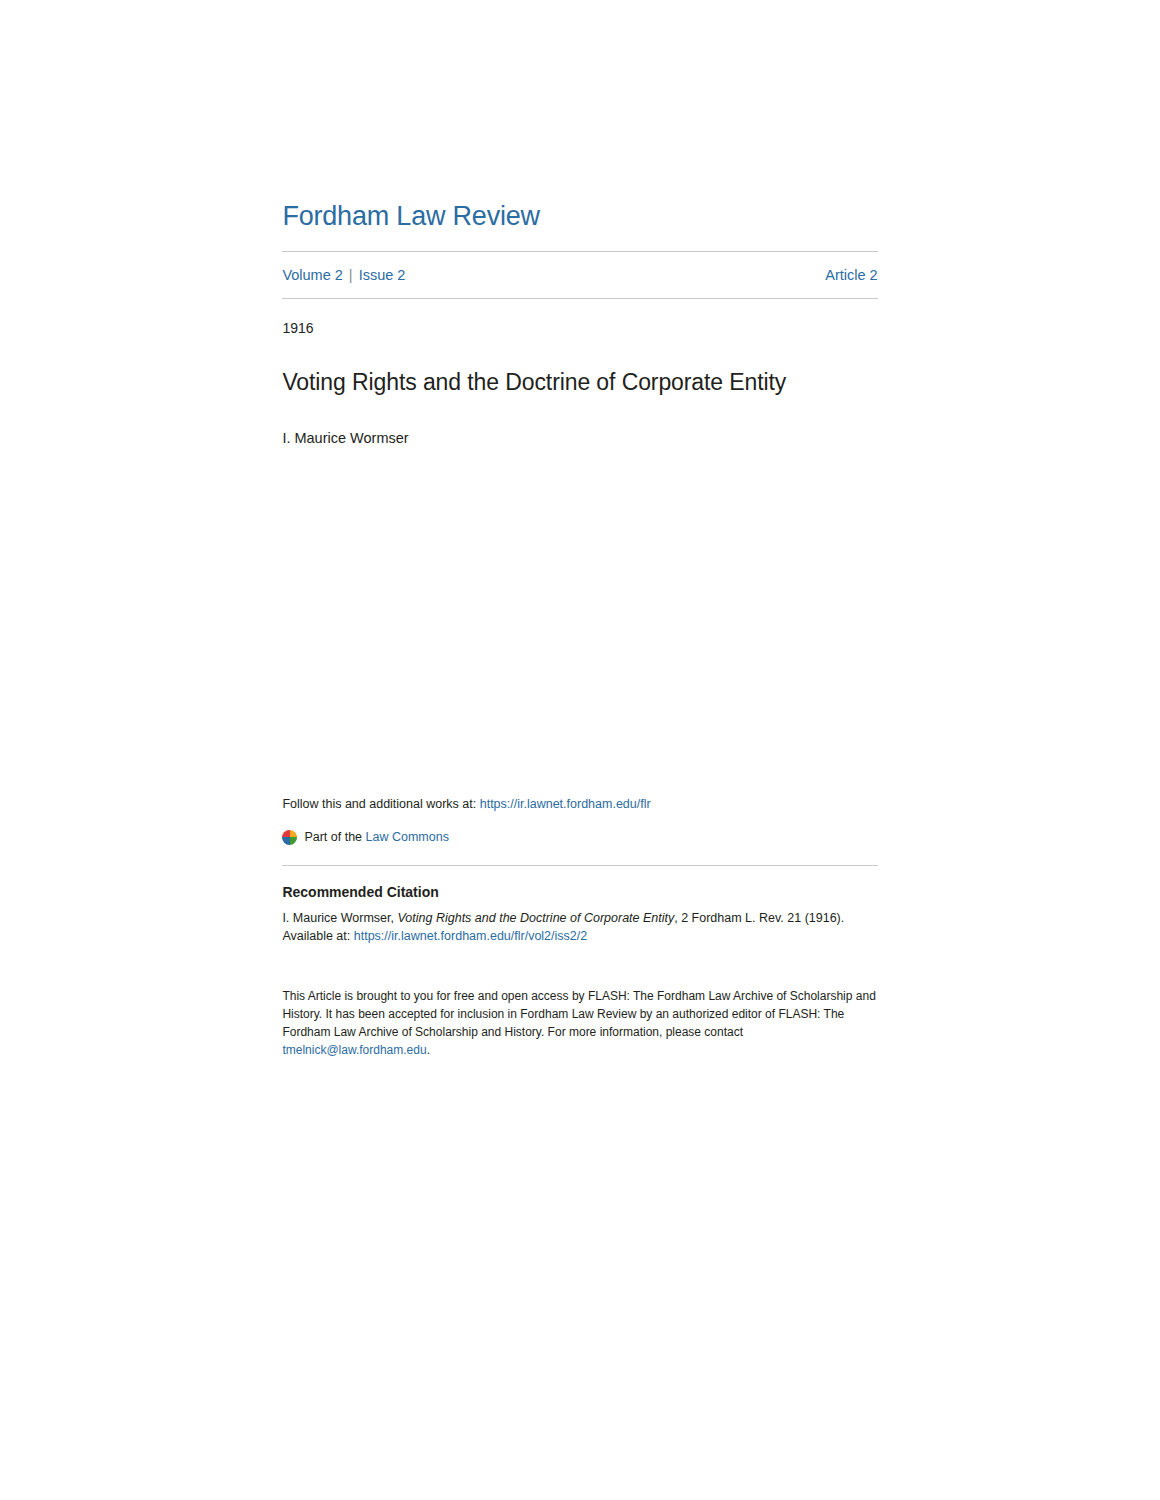Fordham Law Review
Volume 2|Issue 2
Article 2
1916
Voting Rights and the Doctrine of Corporate Entity
I. Maurice Wormser
Follow this and additional works at: https://ir.lawnet.fordham.edu/flr
Part of the Law Commons
Recommended Citation
I. Maurice Wormser, Voting Rights and the Doctrine of Corporate Entity, 2 Fordham L. Rev. 21 (1916).
Available at: https://ir.lawnet.fordham.edu/flr/vol2/iss2/2
This Article is brought to you for free and open access by FLASH: The Fordham Law Archive of Scholarship and History. It has been accepted for inclusion in Fordham Law Review by an authorized editor of FLASH: The Fordham Law Archive of Scholarship and History. For more information, please contact tmelnick@law.fordham.edu.